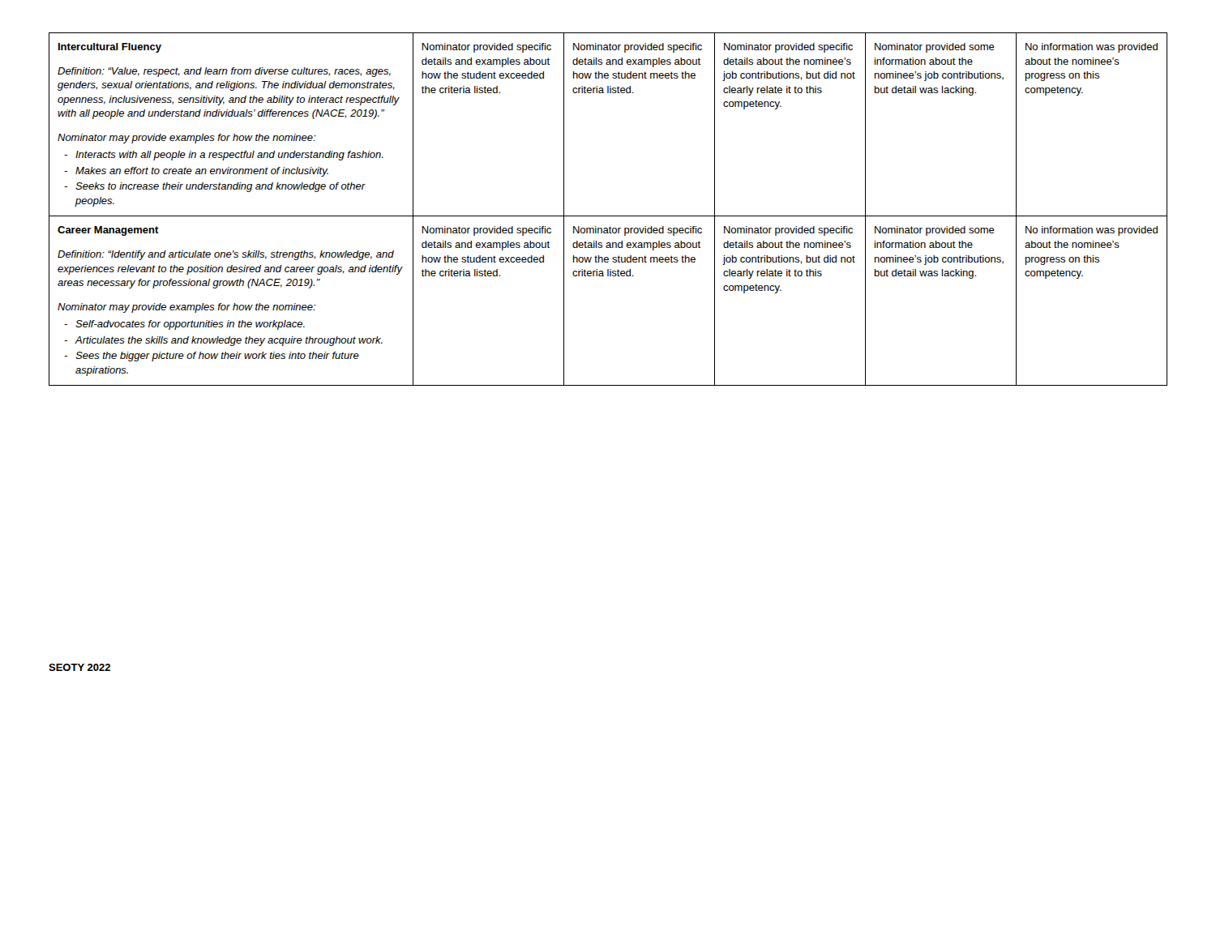| Intercultural Fluency Definition: “Value, respect, and learn from diverse cultures, races, ages, genders, sexual orientations, and religions. The individual demonstrates, openness, inclusiveness, sensitivity, and the ability to interact respectfully with all people and understand individuals’ differences (NACE, 2019).” Nominator may provide examples for how the nominee: Interacts with all people in a respectful and understanding fashion. Makes an effort to create an environment of inclusivity. Seeks to increase their understanding and knowledge of other peoples. | Nominator provided specific details and examples about how the student exceeded the criteria listed. | Nominator provided specific details and examples about how the student meets the criteria listed. | Nominator provided specific details about the nominee’s job contributions, but did not clearly relate it to this competency. | Nominator provided some information about the nominee’s job contributions, but detail was lacking. | No information was provided about the nominee’s progress on this competency. |
| Career Management Definition: “Identify and articulate one's skills, strengths, knowledge, and experiences relevant to the position desired and career goals, and identify areas necessary for professional growth (NACE, 2019).” Nominator may provide examples for how the nominee: Self-advocates for opportunities in the workplace. Articulates the skills and knowledge they acquire throughout work. Sees the bigger picture of how their work ties into their future aspirations. | Nominator provided specific details and examples about how the student exceeded the criteria listed. | Nominator provided specific details and examples about how the student meets the criteria listed. | Nominator provided specific details about the nominee’s job contributions, but did not clearly relate it to this competency. | Nominator provided some information about the nominee’s job contributions, but detail was lacking. | No information was provided about the nominee’s progress on this competency. |
SEOTY 2022